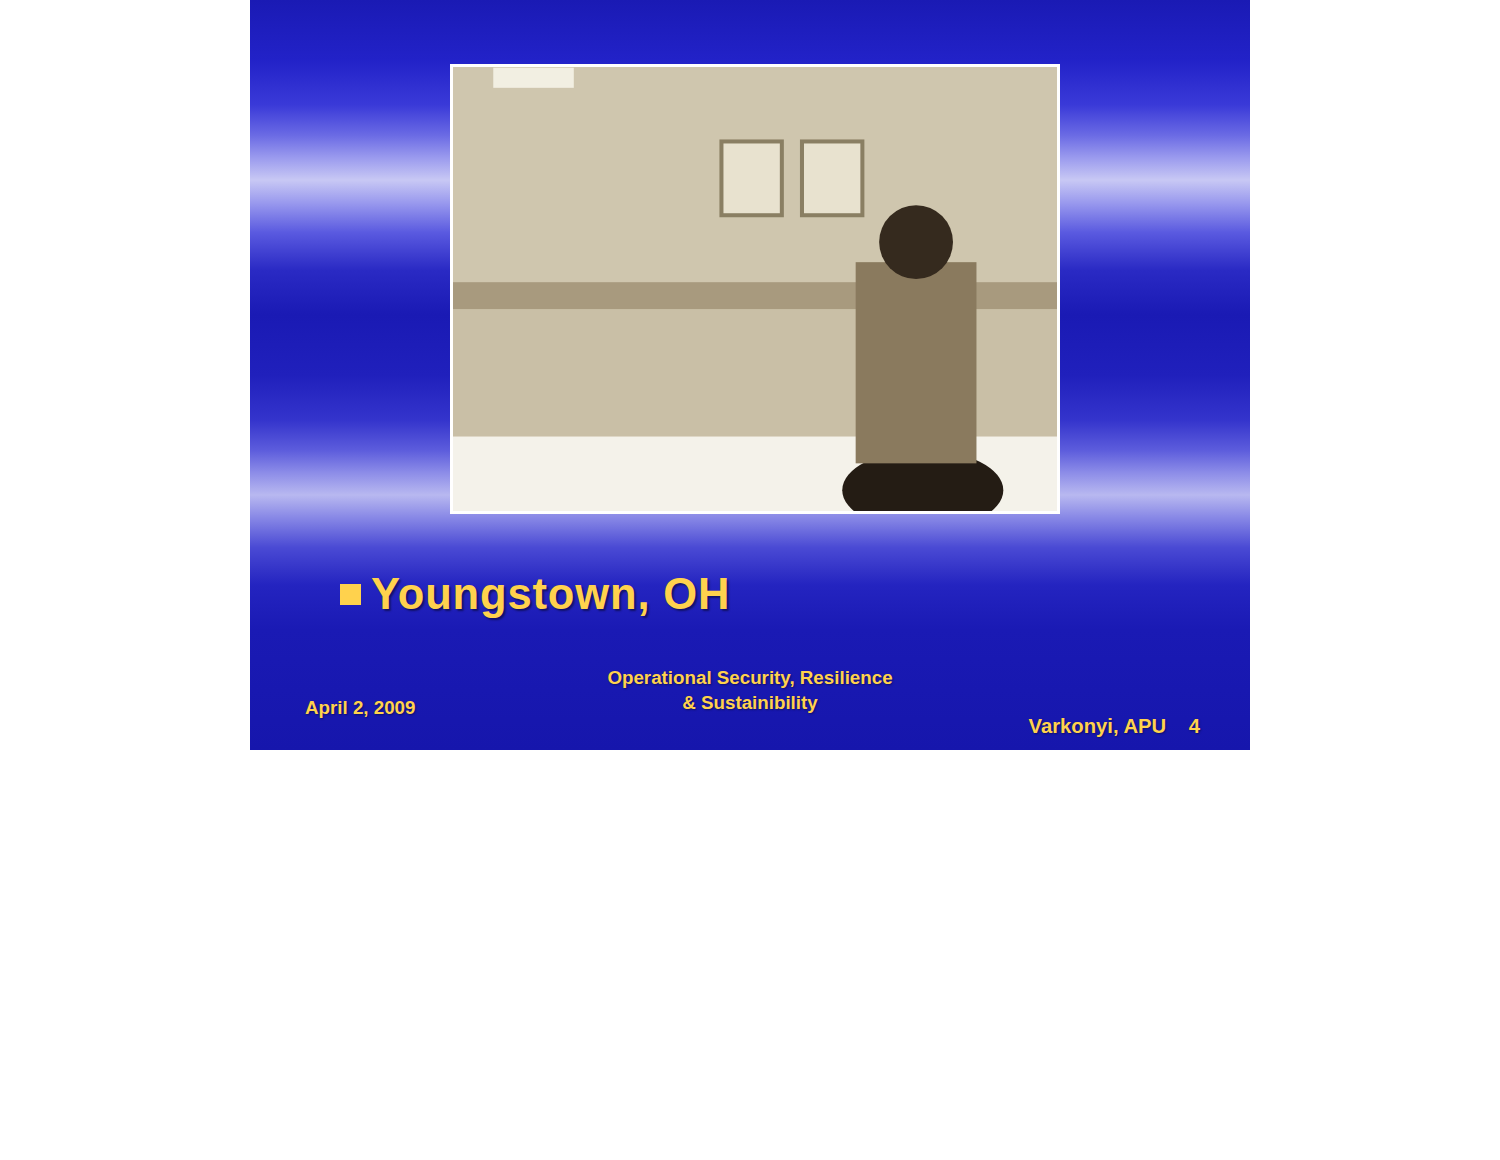Youngstown, OH
April 2, 2009
Operational Security, Resilience
& Sustainibility
Varkonyi, APU 4